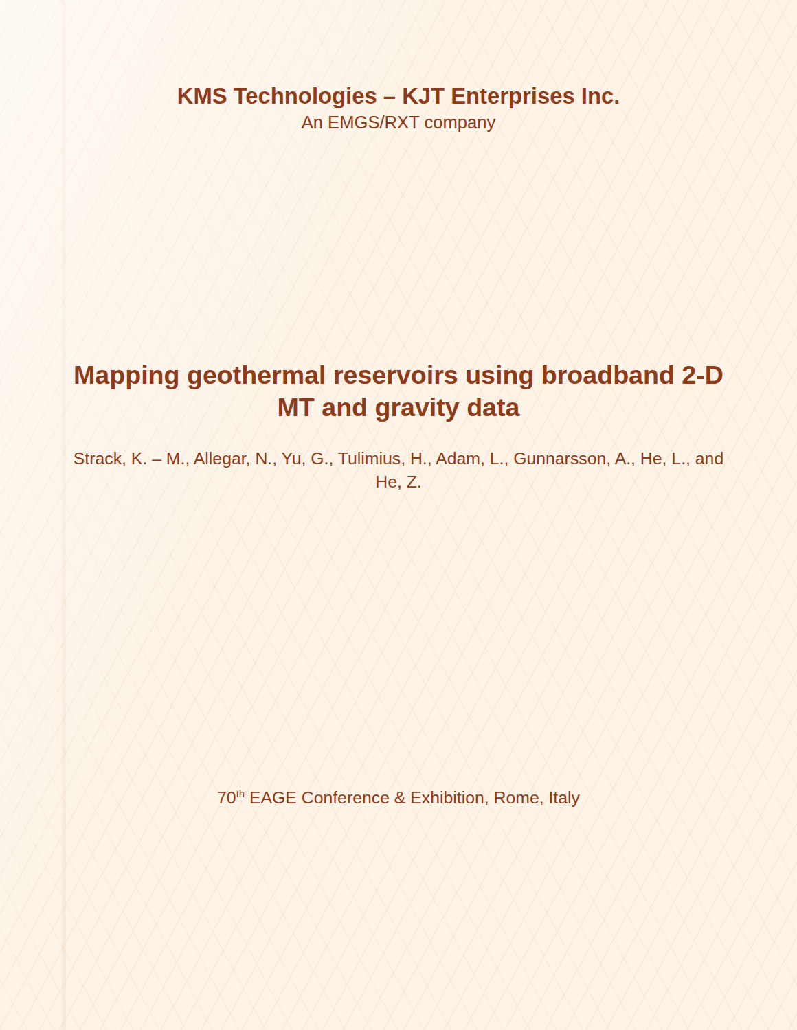KMS Technologies – KJT Enterprises Inc.
An EMGS/RXT company
Mapping geothermal reservoirs using broadband 2-D MT and gravity data
Strack, K. – M., Allegar, N., Yu, G., Tulimius, H., Adam, L., Gunnarsson, A., He, L., and He, Z.
70th EAGE Conference & Exhibition, Rome, Italy